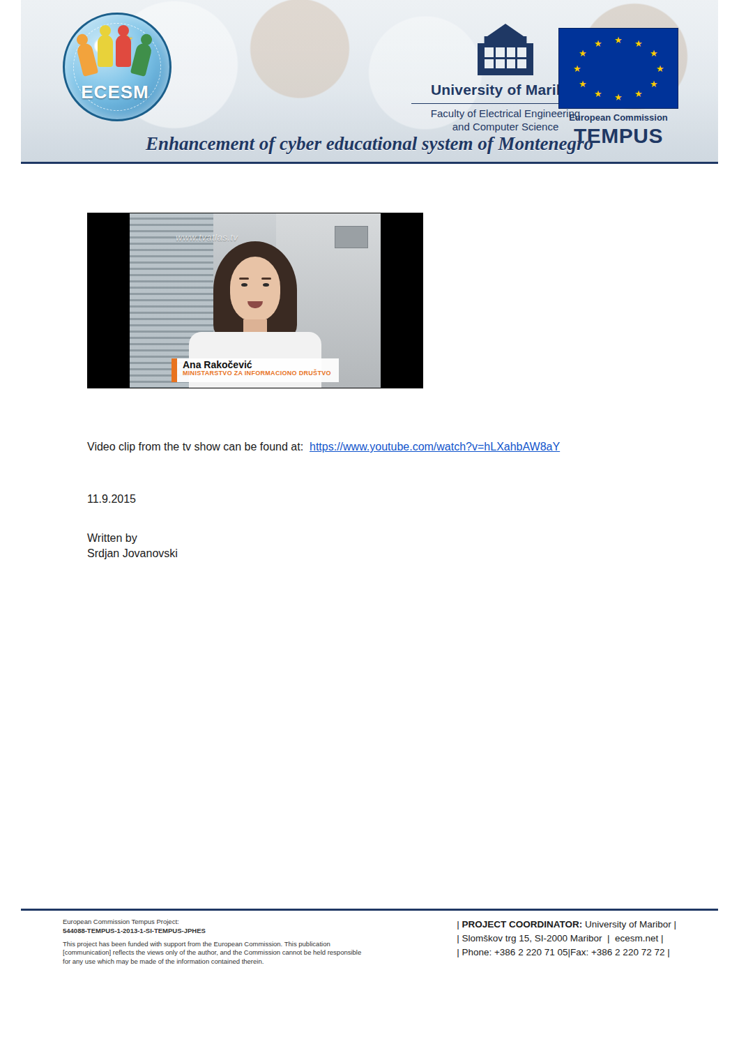★
ECESM
University of Maribor
Faculty of Electrical Engineering
and Computer Science
★ ★ ★ ★ ★ ★ ★ ★ ★ ★ ★ ★
European Commission
TEMPUS
Enhancement of cyber educational system of Montenegro
www.tvatlas.tv
Ana Rakočević
Ministarstvo za informaciono društvo
Video clip from the tv show can be found at: https://www.youtube.com/watch?v=hLXahbAW8aY
11.9.2015
Written by
Srdjan Jovanovski
European Commission Tempus Project:
544088-TEMPUS-1-2013-1-SI-TEMPUS-JPHES
This project has been funded with support from the European Commission. This publication [communication] reflects the views only of the author, and the Commission cannot be held responsible for any use which may be made of the information contained therein.
| PROJECT COORDINATOR: University of Maribor |
| Slomškov trg 15, SI-2000 Maribor | ecesm.net |
| Phone: +386 2 220 71 05|Fax: +386 2 220 72 72 |